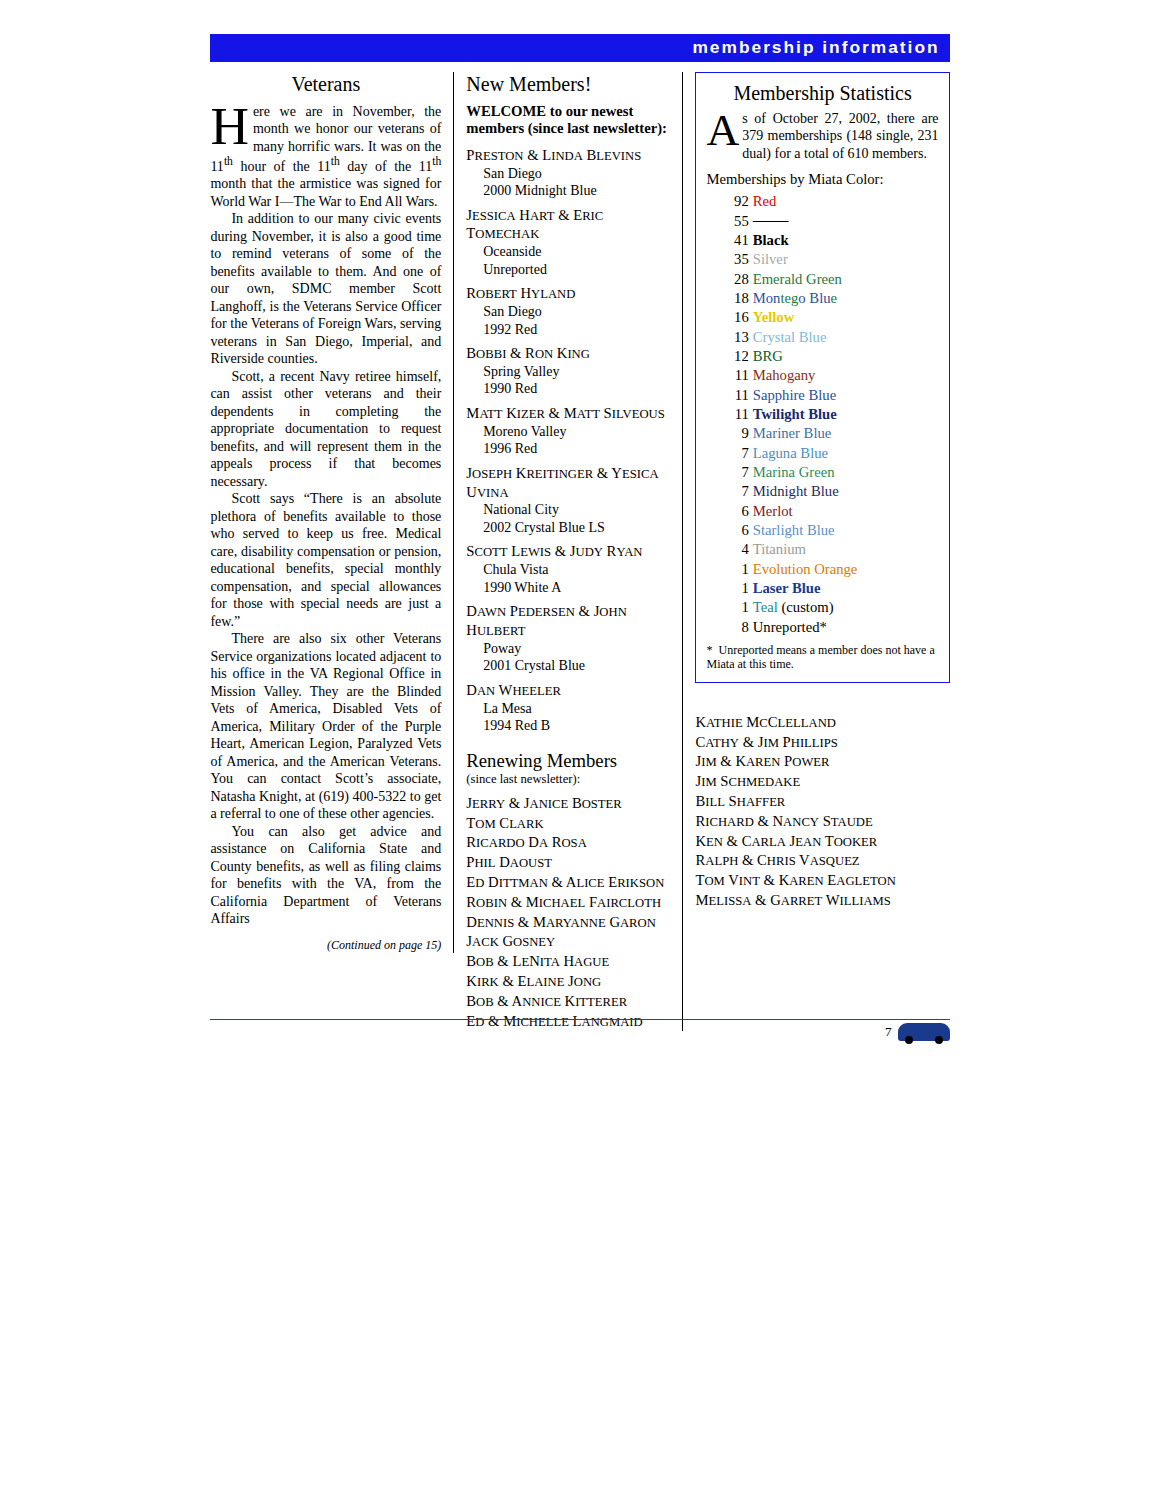membership information
Veterans
Here we are in November, the month we honor our veterans of many horrific wars. It was on the 11th hour of the 11th day of the 11th month that the armistice was signed for World War I—The War to End All Wars.
In addition to our many civic events during November, it is also a good time to remind veterans of some of the benefits available to them. And one of our own, SDMC member Scott Langhoff, is the Veterans Service Officer for the Veterans of Foreign Wars, serving veterans in San Diego, Imperial, and Riverside counties.
Scott, a recent Navy retiree himself, can assist other veterans and their dependents in completing the appropriate documentation to request benefits, and will represent them in the appeals process if that becomes necessary.
Scott says “There is an absolute plethora of benefits available to those who served to keep us free. Medical care, disability compensation or pension, educational benefits, special monthly compensation, and special allowances for those with special needs are just a few.”
There are also six other Veterans Service organizations located adjacent to his office in the VA Regional Office in Mission Valley. They are the Blinded Vets of America, Disabled Vets of America, Military Order of the Purple Heart, American Legion, Paralyzed Vets of America, and the American Veterans. You can contact Scott’s associate, Natasha Knight, at (619) 400-5322 to get a referral to one of these other agencies.
You can also get advice and assistance on California State and County benefits, as well as filing claims for benefits with the VA, from the California Department of Veterans Affairs
(Continued on page 15)
New Members!
WELCOME to our newest members (since last newsletter):
PRESTON & LINDA BLEVINS
San Diego
2000 Midnight Blue
JESSICA HART & ERIC TOMECHAK
Oceanside
Unreported
ROBERT HYLAND
San Diego
1992 Red
BOBBI & RON KING
Spring Valley
1990 Red
MATT KIZER & MATT SILVEOUS
Moreno Valley
1996 Red
JOSEPH KREITINGER & YESICA UVINA
National City
2002 Crystal Blue LS
SCOTT LEWIS & JUDY RYAN
Chula Vista
1990 White A
DAWN PEDERSEN & JOHN HULBERT
Poway
2001 Crystal Blue
DAN WHEELER
La Mesa
1994 Red B
Renewing Members
(since last newsletter):
JERRY & JANICE BOSTER
TOM CLARK
RICARDO DA ROSA
PHIL DAOUST
ED DITTMAN & ALICE ERIKSON
ROBIN & MICHAEL FAIRCLOTH
DENNIS & MARYANNE GARON
JACK GOSNEY
BOB & LENITA HAGUE
KIRK & ELAINE JONG
BOB & ANNICE KITTERER
ED & MICHELLE LANGMAID
Membership Statistics
As of October 27, 2002, there are 379 memberships (148 single, 231 dual) for a total of 610 members.
Memberships by Miata Color:
| 92 | Red |
| 55 | White |
| 41 | Black |
| 35 | Silver |
| 28 | Emerald Green |
| 18 | Mon teg o Blu e |
| 16 | Yellow |
| 13 | Crystal Blue |
| 12 | BRG |
| 11 | Mahogany |
| 11 | Sapphire Blue |
| 11 | Twilight Blue |
| 9 | Mariner Blue |
| 7 | Laguna Blue |
| 7 | Marina Green |
| 7 | Midnight Blue |
| 6 | Merlot |
| 6 | Starlight Blue |
| 4 | Titanium |
| 1 | Evolution Orange |
| 1 | Laser Blue |
| 1 | Teal (custom) |
| 8 | Unreported* |
*Unreported means a member does not have a Miata at this time.
KATHIE MCCLELLAND
CATHY & JIM PHILLIPS
JIM & KAREN POWER
JIM SCHMEDAKE
BILL SHAFFER
RICHARD & NANCY STAUDE
KEN & CARLA JEAN TOOKER
RALPH & CHRIS VASQUEZ
TOM VINT & KAREN EAGLETON
MELISSA & GARRET WILLIAMS
7